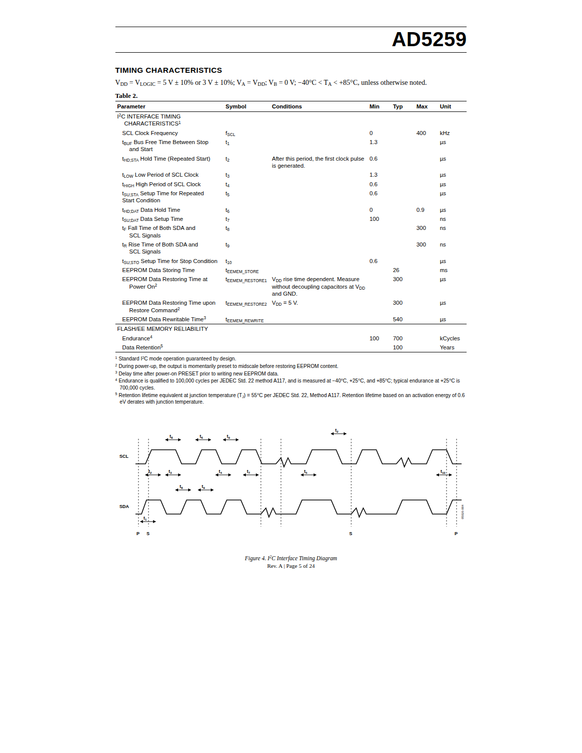AD5259
Timing Characteristics
VDD = VLOGIC = 5 V ± 10% or 3 V ± 10%; VA = VDD; VB = 0 V; −40°C < TA < +85°C, unless otherwise noted.
Table 2.
| Parameter | Symbol | Conditions | Min | Typ | Max | Unit |
| --- | --- | --- | --- | --- | --- | --- |
| I 2 C INTERFACE TIMING CHARACTERISTICS 1 | | | | | | |
| SCL Clock Frequency | f SCL | | 0 | | 400 | kHz |
| t BUF Bus Free Time Between Stop and Start | t 1 | | 1.3 | | | µs |
| t HD;STA Hold Time (Repeated Start) | t 2 | After this period, the first clock pulse is generated. | 0.6 | | | µs |
| t LOW Low Period of SCL Clock | t 3 | | 1.3 | | | µs |
| t HIGH High Period of SCL Clock | t 4 | | 0.6 | | | µs |
| t SU;STA Setup Time for Repeated Start Condition | t 5 | | 0.6 | | | µs |
| t HD;DAT Data Hold Time | t 6 | | 0 | | 0.9 | µs |
| t SU;DAT Data Setup Time | t 7 | | 100 | | | ns |
| t F Fall Time of Both SDA and SCL Signals | t 8 | | | | 300 | ns |
| t R Rise Time of Both SDA and SCL Signals | t 9 | | | | 300 | ns |
| t SU;STO Setup Time for Stop Condition | t 10 | | 0.6 | | | µs |
| EEPROM Data Storing Time | t EEMEM_STORE | | | 26 | | ms |
| EEPROM Data Restoring Time at Power On 2 | t EEMEM_RESTORE1 | V DD rise time dependent. Measure without decoupling capacitors at V DD and GND. | | 300 | | µs |
| EEPROM Data Restoring Time upon Restore Command 2 | t EEMEM_RESTORE2 | V DD = 5 V. | | 300 | | µs |
| EEPROM Data Rewritable Time 3 | t EEMEM_REWRITE | | | 540 | | µs |
| FLASH/EE MEMORY RELIABILITY | | | | | | |
| Endurance 4 | | | 100 | 700 | | kCycles |
| Data Retention 5 | | | | 100 | | Years |
1 Standard I2C mode operation guaranteed by design.
2 During power-up, the output is momentarily preset to midscale before restoring EEPROM content.
3 Delay time after power-on PRESET prior to writing new EEPROM data.
4 Endurance is qualified to 100,000 cycles per JEDEC Std. 22 method A117, and is measured at −40°C, +25°C, and +85°C; typical endurance at +25°C is 700,000 cycles.
5 Retention lifetime equivalent at junction temperature (TJ) = 55°C per JEDEC Std. 22, Method A117. Retention lifetime based on an activation energy of 0.6 eV derates with junction temperature.
SCL SDA t8 t6 t9 t2 t2 t3 t4 t7 t5 t10 t8 t9 t1 P S S P 05026-004
Figure 4. I2C Interface Timing Diagram
Rev. A | Page 5 of 24